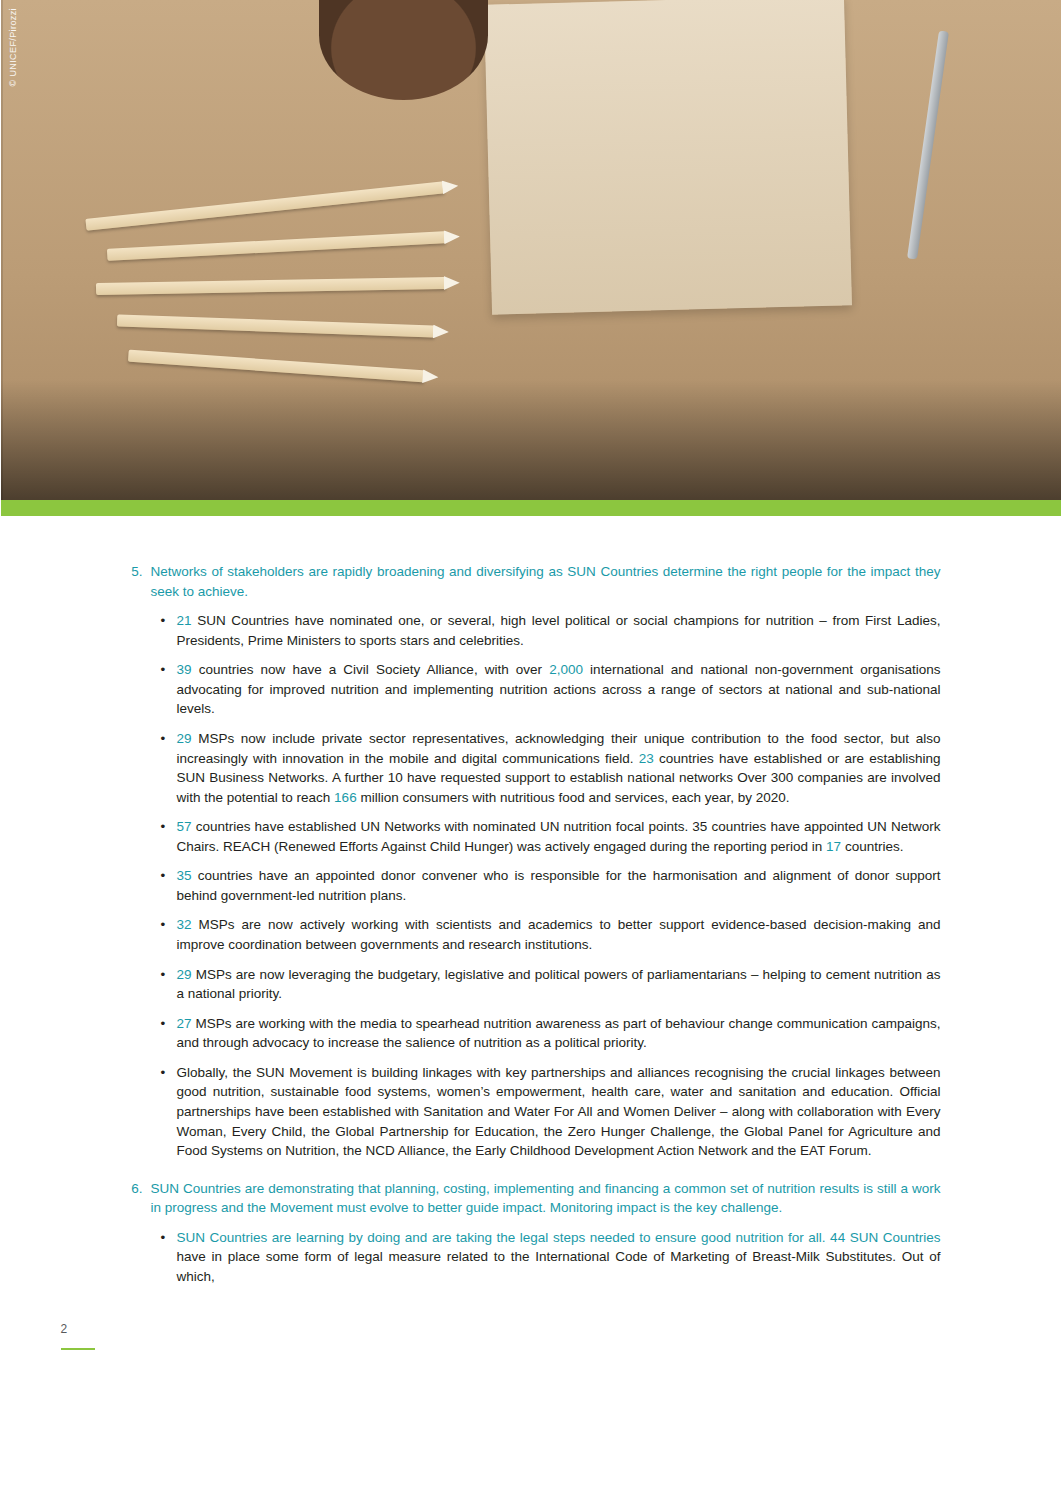© UNICEF/Pirozzi
5.
Networks of stakeholders are rapidly broadening and diversifying as SUN Countries determine the right people for the impact they seek to achieve.
21 SUN Countries have nominated one, or several, high level political or social champions for nutrition – from First Ladies, Presidents, Prime Ministers to sports stars and celebrities.
39 countries now have a Civil Society Alliance, with over 2,000 international and national non-government organisations advocating for improved nutrition and implementing nutrition actions across a range of sectors at national and sub-national levels.
29 MSPs now include private sector representatives, acknowledging their unique contribution to the food sector, but also increasingly with innovation in the mobile and digital communications field. 23 countries have established or are establishing SUN Business Networks. A further 10 have requested support to establish national networks Over 300 companies are involved with the potential to reach 166 million consumers with nutritious food and services, each year, by 2020.
57 countries have established UN Networks with nominated UN nutrition focal points. 35 countries have appointed UN Network Chairs. REACH (Renewed Efforts Against Child Hunger) was actively engaged during the reporting period in 17 countries.
35 countries have an appointed donor convener who is responsible for the harmonisation and alignment of donor support behind government-led nutrition plans.
32 MSPs are now actively working with scientists and academics to better support evidence-based decision-making and improve coordination between governments and research institutions.
29 MSPs are now leveraging the budgetary, legislative and political powers of parliamentarians – helping to cement nutrition as a national priority.
27 MSPs are working with the media to spearhead nutrition awareness as part of behaviour change communication campaigns, and through advocacy to increase the salience of nutrition as a political priority.
Globally, the SUN Movement is building linkages with key partnerships and alliances recognising the crucial linkages between good nutrition, sustainable food systems, women’s empowerment, health care, water and sanitation and education. Official partnerships have been established with Sanitation and Water For All and Women Deliver – along with collaboration with Every Woman, Every Child, the Global Partnership for Education, the Zero Hunger Challenge, the Global Panel for Agriculture and Food Systems on Nutrition, the NCD Alliance, the Early Childhood Development Action Network and the EAT Forum.
6.
SUN Countries are demonstrating that planning, costing, implementing and financing a common set of nutrition results is still a work in progress and the Movement must evolve to better guide impact. Monitoring impact is the key challenge.
SUN Countries are learning by doing and are taking the legal steps needed to ensure good nutrition for all. 44 SUN Countries have in place some form of legal measure related to the International Code of Marketing of Breast-Milk Substitutes. Out of which,
2